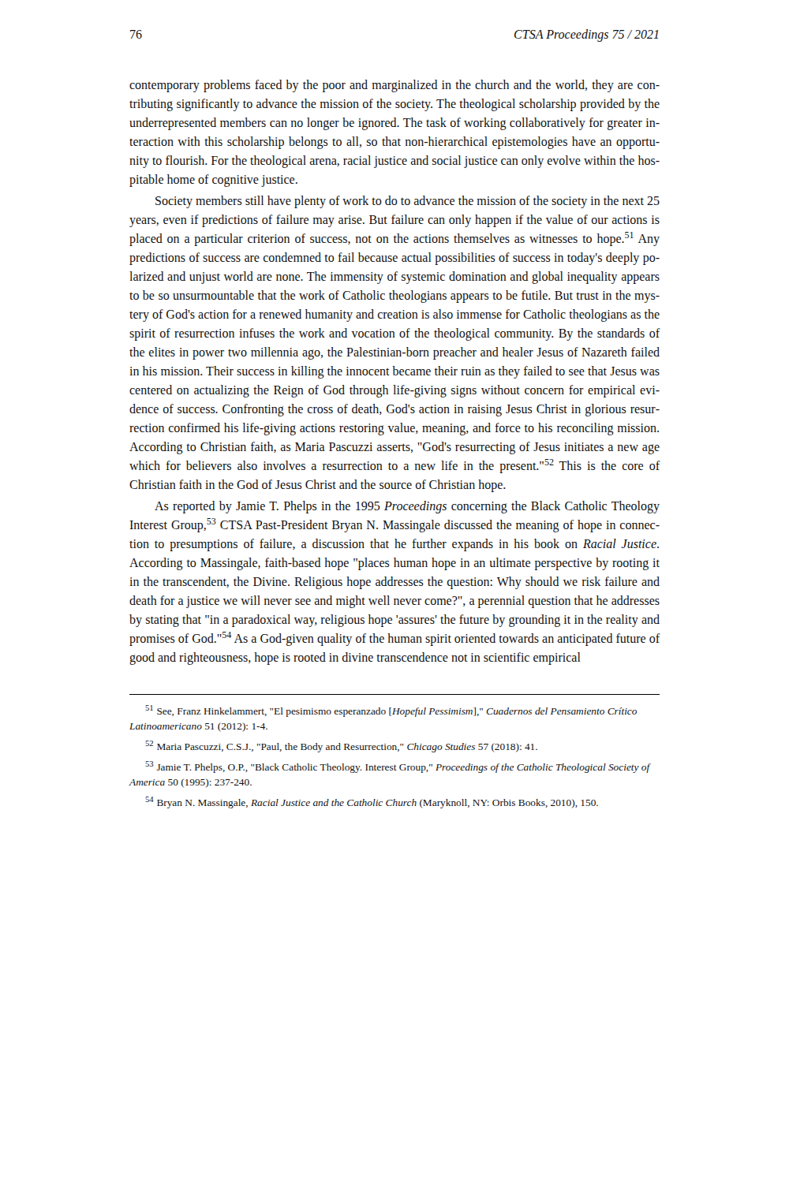76 CTSA Proceedings 75 / 2021
contemporary problems faced by the poor and marginalized in the church and the world, they are contributing significantly to advance the mission of the society. The theological scholarship provided by the underrepresented members can no longer be ignored. The task of working collaboratively for greater interaction with this scholarship belongs to all, so that non-hierarchical epistemologies have an opportunity to flourish. For the theological arena, racial justice and social justice can only evolve within the hospitable home of cognitive justice.
Society members still have plenty of work to do to advance the mission of the society in the next 25 years, even if predictions of failure may arise. But failure can only happen if the value of our actions is placed on a particular criterion of success, not on the actions themselves as witnesses to hope.51 Any predictions of success are condemned to fail because actual possibilities of success in today's deeply polarized and unjust world are none. The immensity of systemic domination and global inequality appears to be so unsurmountable that the work of Catholic theologians appears to be futile. But trust in the mystery of God's action for a renewed humanity and creation is also immense for Catholic theologians as the spirit of resurrection infuses the work and vocation of the theological community. By the standards of the elites in power two millennia ago, the Palestinian-born preacher and healer Jesus of Nazareth failed in his mission. Their success in killing the innocent became their ruin as they failed to see that Jesus was centered on actualizing the Reign of God through life-giving signs without concern for empirical evidence of success. Confronting the cross of death, God's action in raising Jesus Christ in glorious resurrection confirmed his life-giving actions restoring value, meaning, and force to his reconciling mission. According to Christian faith, as Maria Pascuzzi asserts, "God's resurrecting of Jesus initiates a new age which for believers also involves a resurrection to a new life in the present."52 This is the core of Christian faith in the God of Jesus Christ and the source of Christian hope.
As reported by Jamie T. Phelps in the 1995 Proceedings concerning the Black Catholic Theology Interest Group,53 CTSA Past-President Bryan N. Massingale discussed the meaning of hope in connection to presumptions of failure, a discussion that he further expands in his book on Racial Justice. According to Massingale, faith-based hope "places human hope in an ultimate perspective by rooting it in the transcendent, the Divine. Religious hope addresses the question: Why should we risk failure and death for a justice we will never see and might well never come?", a perennial question that he addresses by stating that "in a paradoxical way, religious hope 'assures' the future by grounding it in the reality and promises of God."54 As a God-given quality of the human spirit oriented towards an anticipated future of good and righteousness, hope is rooted in divine transcendence not in scientific empirical
See, Franz Hinkelammert, "El pesimismo esperanzado [Hopeful Pessimism]," Cuadernos del Pensamiento Crítico Latinoamericano 51 (2012): 1-4.
Maria Pascuzzi, C.S.J., "Paul, the Body and Resurrection," Chicago Studies 57 (2018): 41.
Jamie T. Phelps, O.P., "Black Catholic Theology. Interest Group," Proceedings of the Catholic Theological Society of America 50 (1995): 237-240.
Bryan N. Massingale, Racial Justice and the Catholic Church (Maryknoll, NY: Orbis Books, 2010), 150.